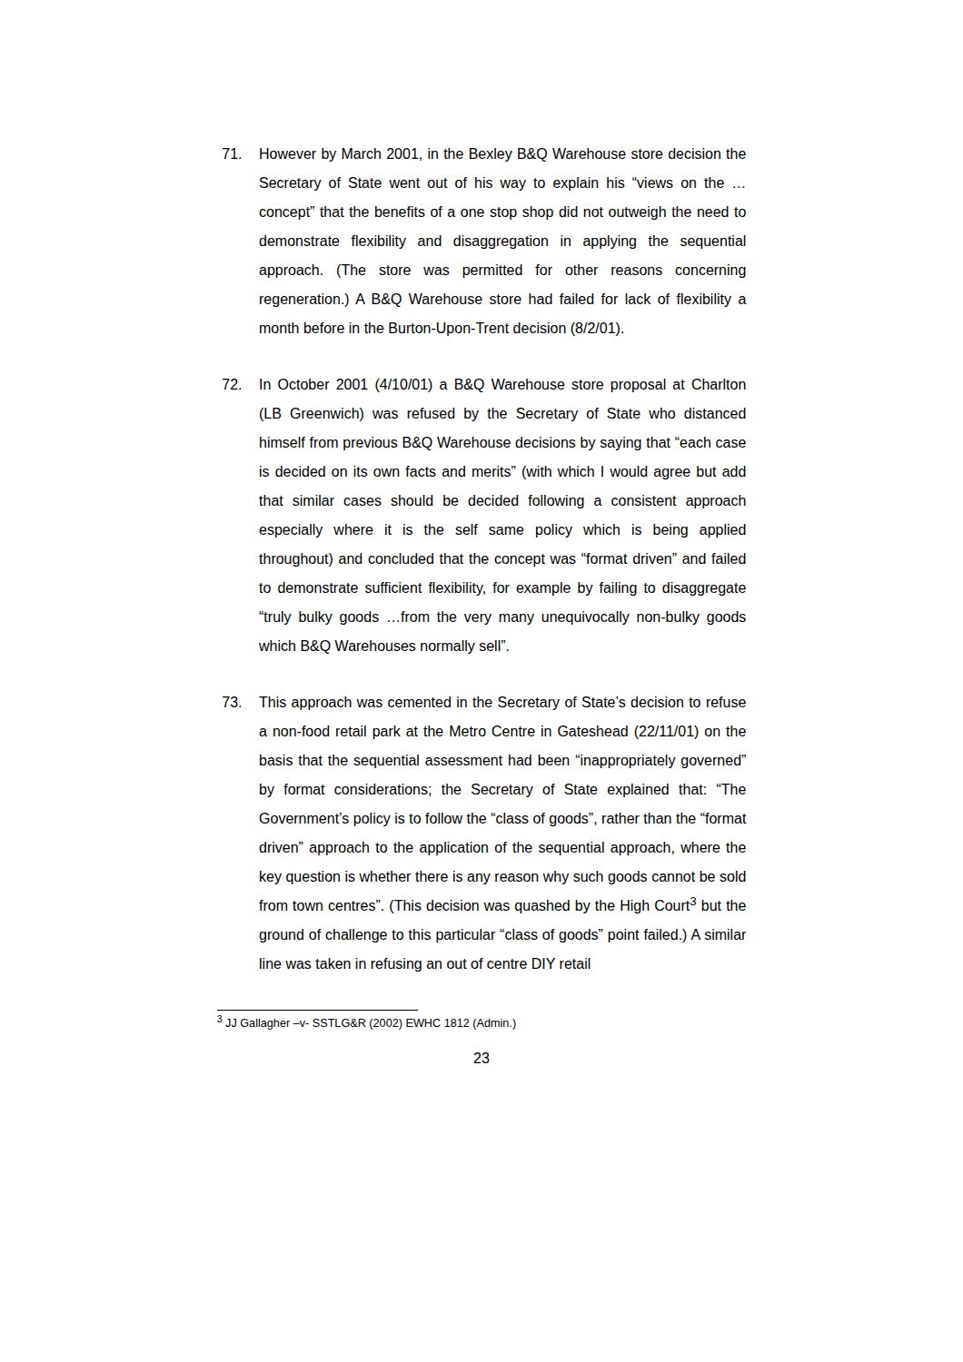However by March 2001, in the Bexley B&Q Warehouse store decision the Secretary of State went out of his way to explain his “views on the …concept” that the benefits of a one stop shop did not outweigh the need to demonstrate flexibility and disaggregation in applying the sequential approach. (The store was permitted for other reasons concerning regeneration.) A B&Q Warehouse store had failed for lack of flexibility a month before in the Burton-Upon-Trent decision (8/2/01).
In October 2001 (4/10/01) a B&Q Warehouse store proposal at Charlton (LB Greenwich) was refused by the Secretary of State who distanced himself from previous B&Q Warehouse decisions by saying that “each case is decided on its own facts and merits” (with which I would agree but add that similar cases should be decided following a consistent approach especially where it is the self same policy which is being applied throughout) and concluded that the concept was “format driven” and failed to demonstrate sufficient flexibility, for example by failing to disaggregate “truly bulky goods …from the very many unequivocally non-bulky goods which B&Q Warehouses normally sell”.
This approach was cemented in the Secretary of State’s decision to refuse a non-food retail park at the Metro Centre in Gateshead (22/11/01) on the basis that the sequential assessment had been “inappropriately governed” by format considerations; the Secretary of State explained that: “The Government’s policy is to follow the “class of goods”, rather than the “format driven” approach to the application of the sequential approach, where the key question is whether there is any reason why such goods cannot be sold from town centres”. (This decision was quashed by the High Court3 but the ground of challenge to this particular “class of goods” point failed.) A similar line was taken in refusing an out of centre DIY retail
3 JJ Gallagher –v- SSTLG&R (2002) EWHC 1812 (Admin.)
23